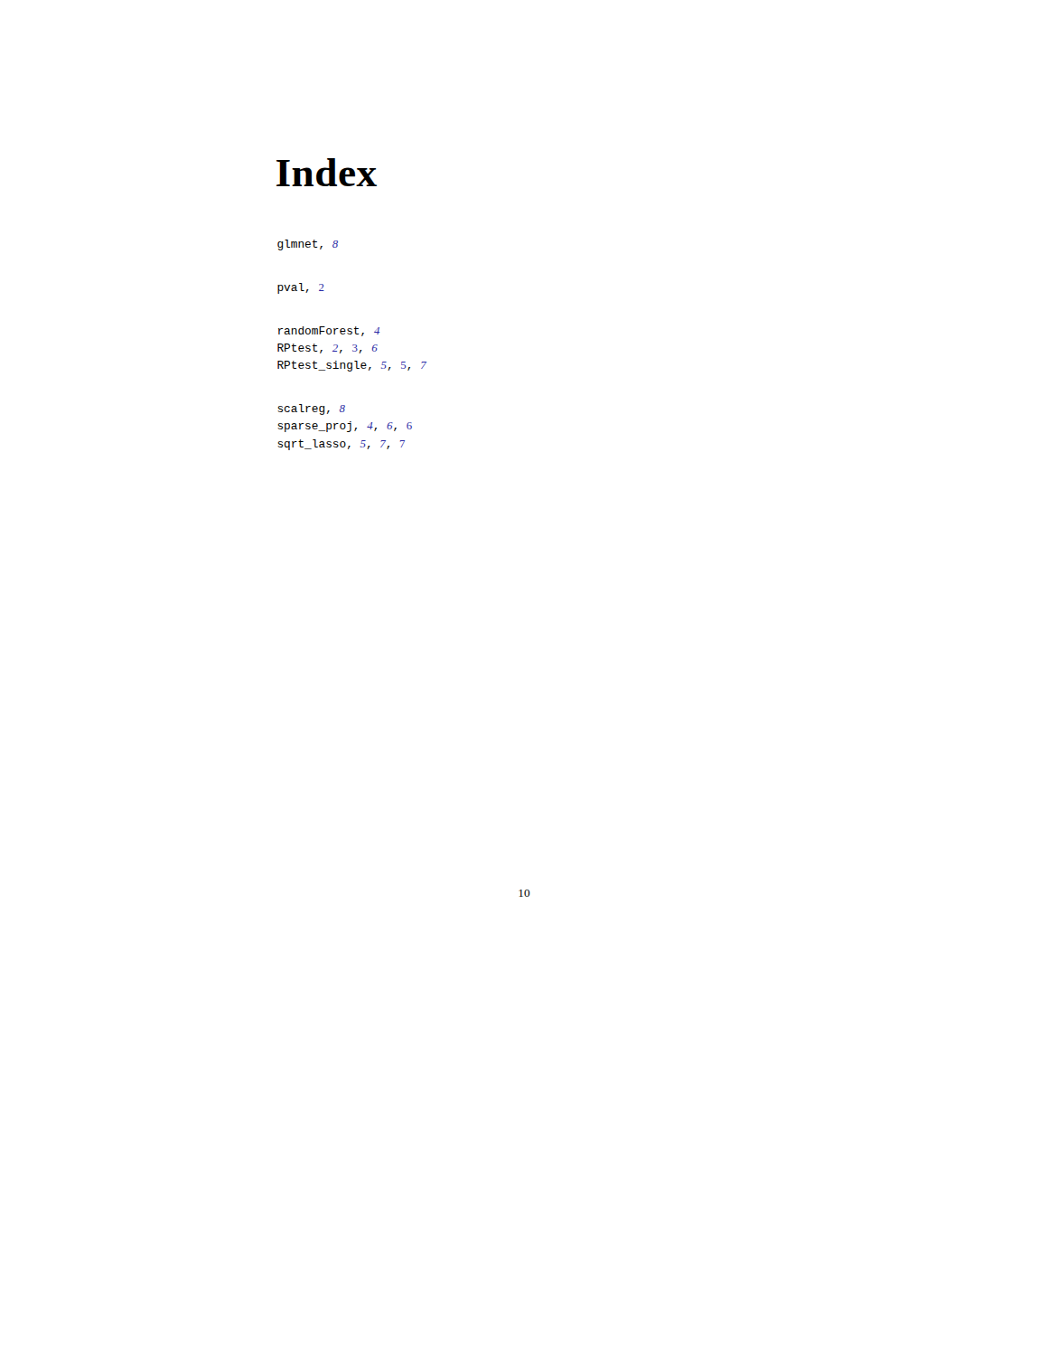Index
glmnet, 8
pval, 2
randomForest, 4
RPtest, 2, 3, 6
RPtest_single, 5, 5, 7
scalreg, 8
sparse_proj, 4, 6, 6
sqrt_lasso, 5, 7, 7
10